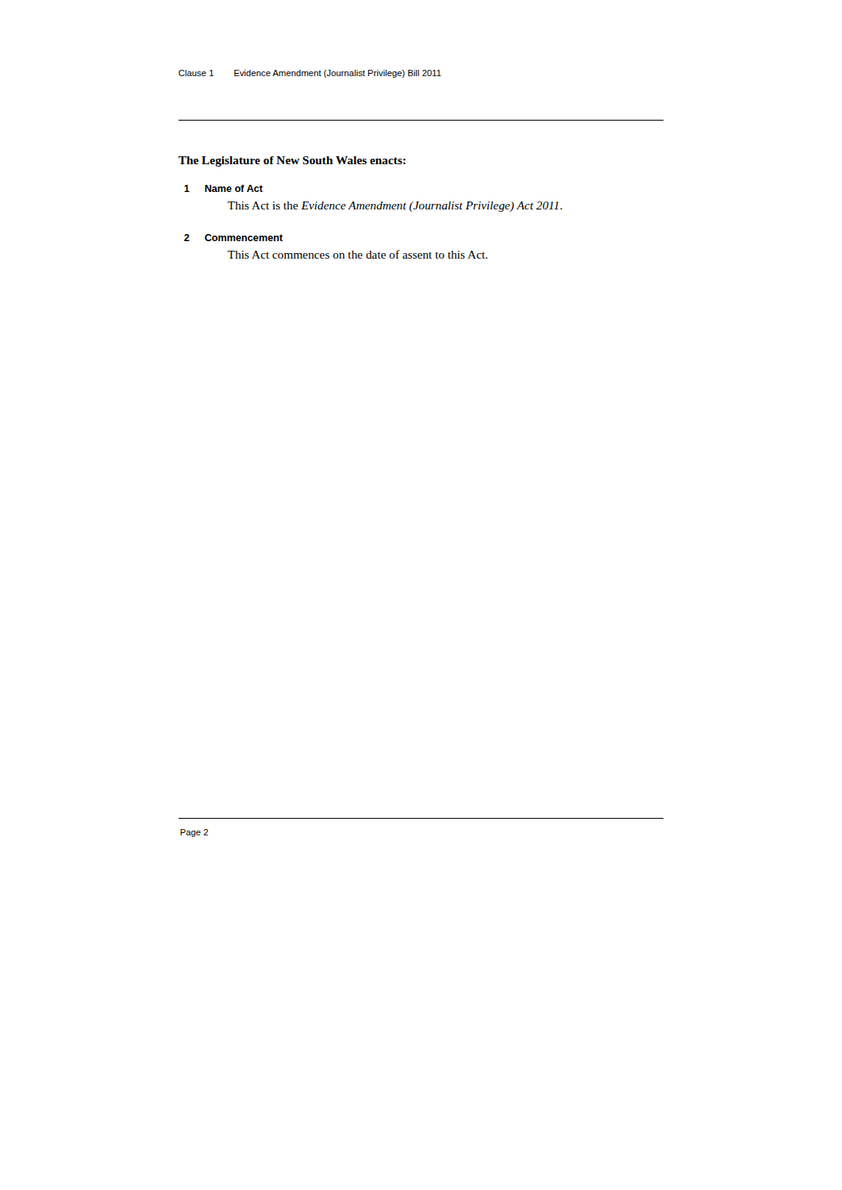Clause 1 Evidence Amendment (Journalist Privilege) Bill 2011
The Legislature of New South Wales enacts:
1 Name of Act
This Act is the Evidence Amendment (Journalist Privilege) Act 2011.
2 Commencement
This Act commences on the date of assent to this Act.
Page 2